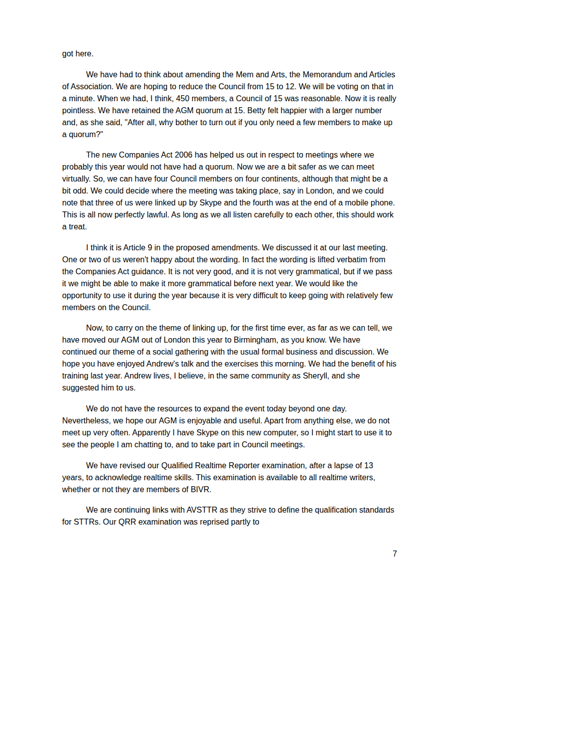got here.
We have had to think about amending the Mem and Arts, the Memorandum and Articles of Association. We are hoping to reduce the Council from 15 to 12. We will be voting on that in a minute. When we had, I think, 450 members, a Council of 15 was reasonable. Now it is really pointless. We have retained the AGM quorum at 15. Betty felt happier with a larger number and, as she said, "After all, why bother to turn out if you only need a few members to make up a quorum?"
The new Companies Act 2006 has helped us out in respect to meetings where we probably this year would not have had a quorum. Now we are a bit safer as we can meet virtually. So, we can have four Council members on four continents, although that might be a bit odd. We could decide where the meeting was taking place, say in London, and we could note that three of us were linked up by Skype and the fourth was at the end of a mobile phone. This is all now perfectly lawful. As long as we all listen carefully to each other, this should work a treat.
I think it is Article 9 in the proposed amendments. We discussed it at our last meeting. One or two of us weren't happy about the wording. In fact the wording is lifted verbatim from the Companies Act guidance. It is not very good, and it is not very grammatical, but if we pass it we might be able to make it more grammatical before next year. We would like the opportunity to use it during the year because it is very difficult to keep going with relatively few members on the Council.
Now, to carry on the theme of linking up, for the first time ever, as far as we can tell, we have moved our AGM out of London this year to Birmingham, as you know. We have continued our theme of a social gathering with the usual formal business and discussion. We hope you have enjoyed Andrew's talk and the exercises this morning. We had the benefit of his training last year. Andrew lives, I believe, in the same community as Sheryll, and she suggested him to us.
We do not have the resources to expand the event today beyond one day. Nevertheless, we hope our AGM is enjoyable and useful. Apart from anything else, we do not meet up very often. Apparently I have Skype on this new computer, so I might start to use it to see the people I am chatting to, and to take part in Council meetings.
We have revised our Qualified Realtime Reporter examination, after a lapse of 13 years, to acknowledge realtime skills. This examination is available to all realtime writers, whether or not they are members of BIVR.
We are continuing links with AVSTTR as they strive to define the qualification standards for STTRs. Our QRR examination was reprised partly to
7